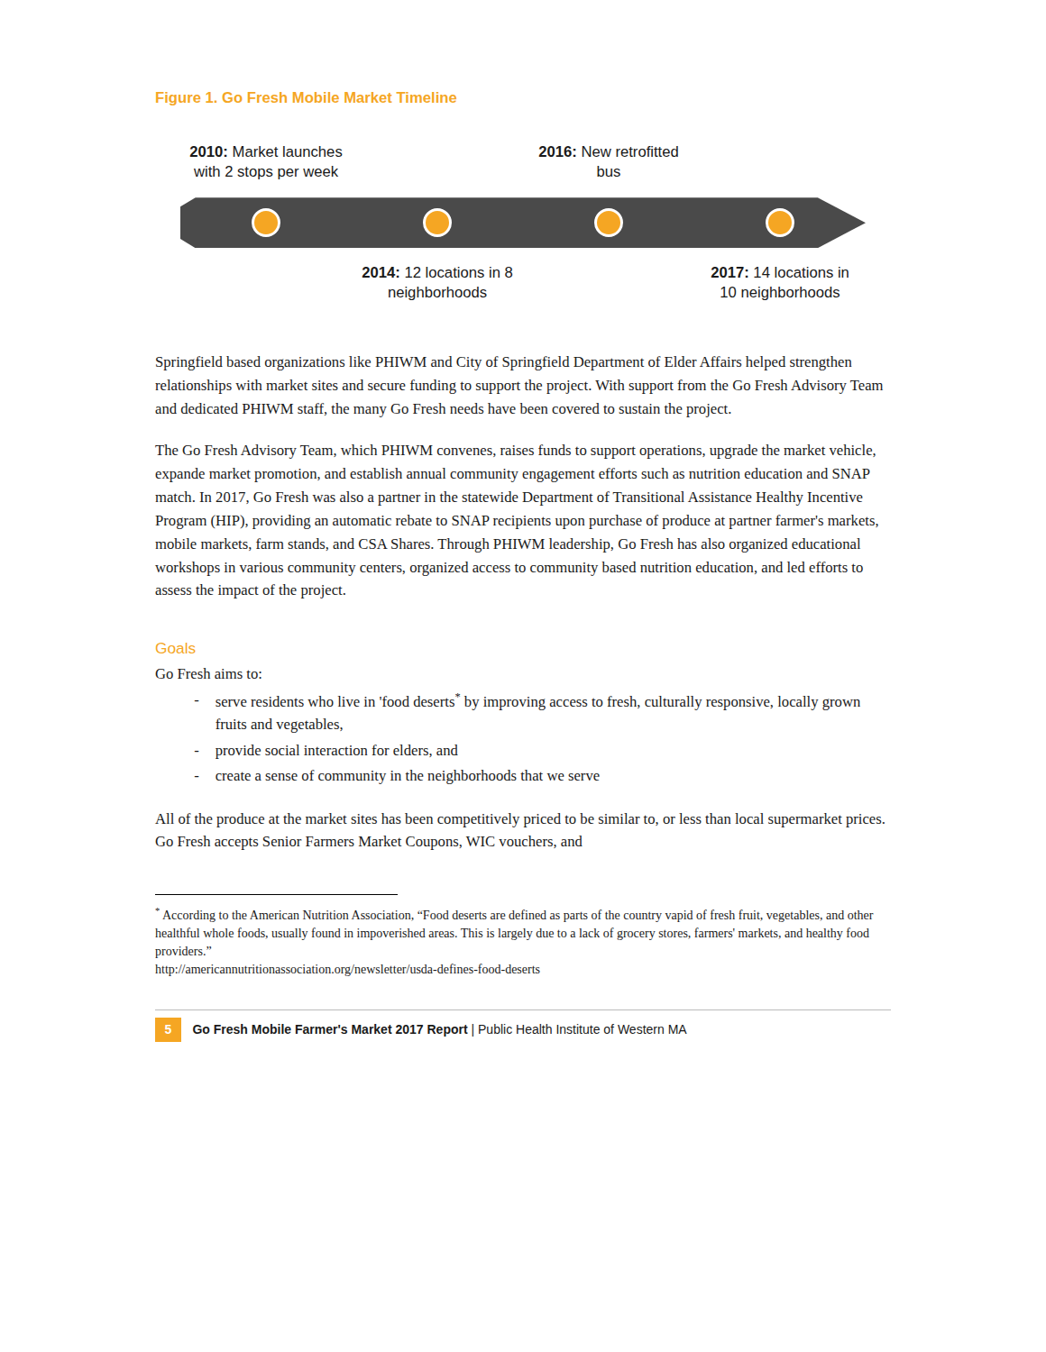Figure 1. Go Fresh Mobile Market Timeline
2010: Market launches with 2 stops per week
2016: New retrofitted bus
2014: 12 locations in 8 neighborhoods
2017: 14 locations in 10 neighborhoods
Springfield based organizations like PHIWM and City of Springfield Department of Elder Affairs helped strengthen relationships with market sites and secure funding to support the project. With support from the Go Fresh Advisory Team and dedicated PHIWM staff, the many Go Fresh needs have been covered to sustain the project.
The Go Fresh Advisory Team, which PHIWM convenes, raises funds to support operations, upgrade the market vehicle, expande market promotion, and establish annual community engagement efforts such as nutrition education and SNAP match. In 2017, Go Fresh was also a partner in the statewide Department of Transitional Assistance Healthy Incentive Program (HIP), providing an automatic rebate to SNAP recipients upon purchase of produce at partner farmer's markets, mobile markets, farm stands, and CSA Shares. Through PHIWM leadership, Go Fresh has also organized educational workshops in various community centers, organized access to community based nutrition education, and led efforts to assess the impact of the project.
Goals
Go Fresh aims to:
serve residents who live in 'food deserts* by improving access to fresh, culturally responsive, locally grown fruits and vegetables,
provide social interaction for elders, and
create a sense of community in the neighborhoods that we serve
All of the produce at the market sites has been competitively priced to be similar to, or less than local supermarket prices. Go Fresh accepts Senior Farmers Market Coupons, WIC vouchers, and
* According to the American Nutrition Association, “Food deserts are defined as parts of the country vapid of fresh fruit, vegetables, and other healthful whole foods, usually found in impoverished areas. This is largely due to a lack of grocery stores, farmers' markets, and healthy food providers.”
http://americannutritionassociation.org/newsletter/usda-defines-food-deserts
5 Go Fresh Mobile Farmer's Market 2017 Report | Public Health Institute of Western MA